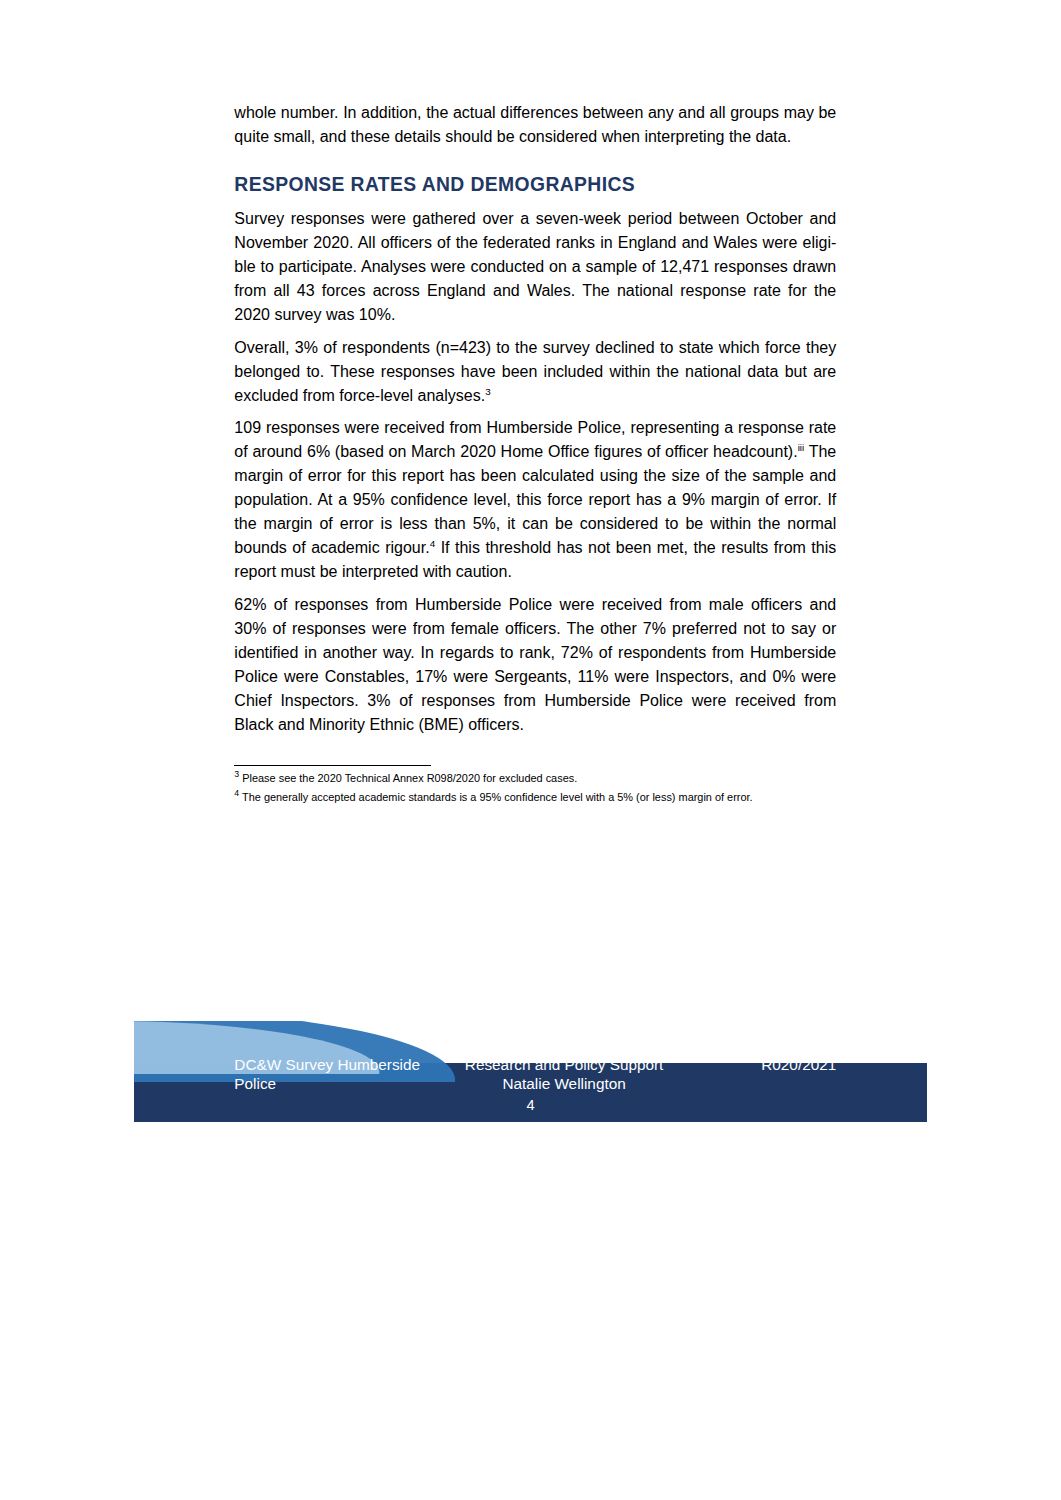whole number. In addition, the actual differences between any and all groups may be quite small, and these details should be considered when interpreting the data.
Response Rates and Demographics
Survey responses were gathered over a seven-week period between October and November 2020. All officers of the federated ranks in England and Wales were eligible to participate. Analyses were conducted on a sample of 12,471 responses drawn from all 43 forces across England and Wales. The national response rate for the 2020 survey was 10%.
Overall, 3% of respondents (n=423) to the survey declined to state which force they belonged to. These responses have been included within the national data but are excluded from force-level analyses.3
109 responses were received from Humberside Police, representing a response rate of around 6% (based on March 2020 Home Office figures of officer headcount).iii The margin of error for this report has been calculated using the size of the sample and population. At a 95% confidence level, this force report has a 9% margin of error. If the margin of error is less than 5%, it can be considered to be within the normal bounds of academic rigour.4 If this threshold has not been met, the results from this report must be interpreted with caution.
62% of responses from Humberside Police were received from male officers and 30% of responses were from female officers. The other 7% preferred not to say or identified in another way. In regards to rank, 72% of respondents from Humberside Police were Constables, 17% were Sergeants, 11% were Inspectors, and 0% were Chief Inspectors. 3% of responses from Humberside Police were received from Black and Minority Ethnic (BME) officers.
3 Please see the 2020 Technical Annex R098/2020 for excluded cases.
4 The generally accepted academic standards is a 95% confidence level with a 5% (or less) margin of error.
DC&W Survey Humberside Police
Research and Policy Support
Natalie Wellington
R020/2021
4